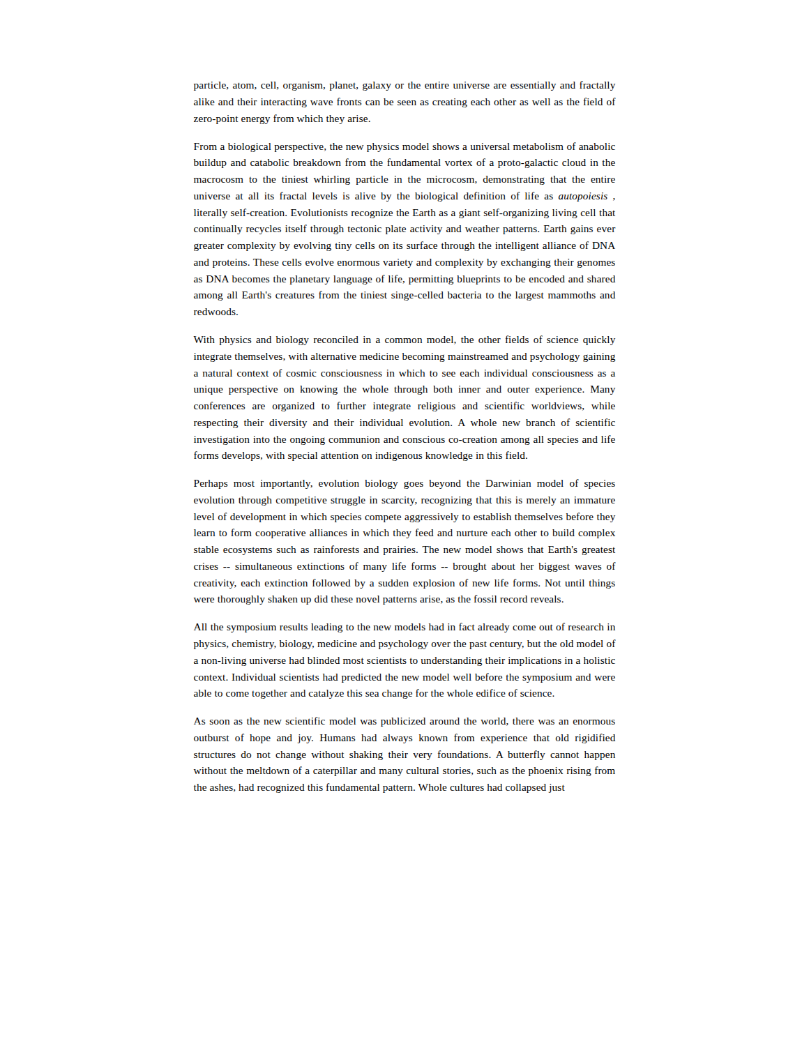particle, atom, cell, organism, planet, galaxy or the entire universe are essentially and fractally alike and their interacting wave fronts can be seen as creating each other as well as the field of zero-point energy from which they arise.
From a biological perspective, the new physics model shows a universal metabolism of anabolic buildup and catabolic breakdown from the fundamental vortex of a proto-galactic cloud in the macrocosm to the tiniest whirling particle in the microcosm, demonstrating that the entire universe at all its fractal levels is alive by the biological definition of life as autopoiesis , literally self-creation. Evolutionists recognize the Earth as a giant self-organizing living cell that continually recycles itself through tectonic plate activity and weather patterns. Earth gains ever greater complexity by evolving tiny cells on its surface through the intelligent alliance of DNA and proteins. These cells evolve enormous variety and complexity by exchanging their genomes as DNA becomes the planetary language of life, permitting blueprints to be encoded and shared among all Earth's creatures from the tiniest singe-celled bacteria to the largest mammoths and redwoods.
With physics and biology reconciled in a common model, the other fields of science quickly integrate themselves, with alternative medicine becoming mainstreamed and psychology gaining a natural context of cosmic consciousness in which to see each individual consciousness as a unique perspective on knowing the whole through both inner and outer experience. Many conferences are organized to further integrate religious and scientific worldviews, while respecting their diversity and their individual evolution. A whole new branch of scientific investigation into the ongoing communion and conscious co-creation among all species and life forms develops, with special attention on indigenous knowledge in this field.
Perhaps most importantly, evolution biology goes beyond the Darwinian model of species evolution through competitive struggle in scarcity, recognizing that this is merely an immature level of development in which species compete aggressively to establish themselves before they learn to form cooperative alliances in which they feed and nurture each other to build complex stable ecosystems such as rainforests and prairies. The new model shows that Earth's greatest crises -- simultaneous extinctions of many life forms -- brought about her biggest waves of creativity, each extinction followed by a sudden explosion of new life forms. Not until things were thoroughly shaken up did these novel patterns arise, as the fossil record reveals.
All the symposium results leading to the new models had in fact already come out of research in physics, chemistry, biology, medicine and psychology over the past century, but the old model of a non-living universe had blinded most scientists to understanding their implications in a holistic context. Individual scientists had predicted the new model well before the symposium and were able to come together and catalyze this sea change for the whole edifice of science.
As soon as the new scientific model was publicized around the world, there was an enormous outburst of hope and joy. Humans had always known from experience that old rigidified structures do not change without shaking their very foundations. A butterfly cannot happen without the meltdown of a caterpillar and many cultural stories, such as the phoenix rising from the ashes, had recognized this fundamental pattern. Whole cultures had collapsed just